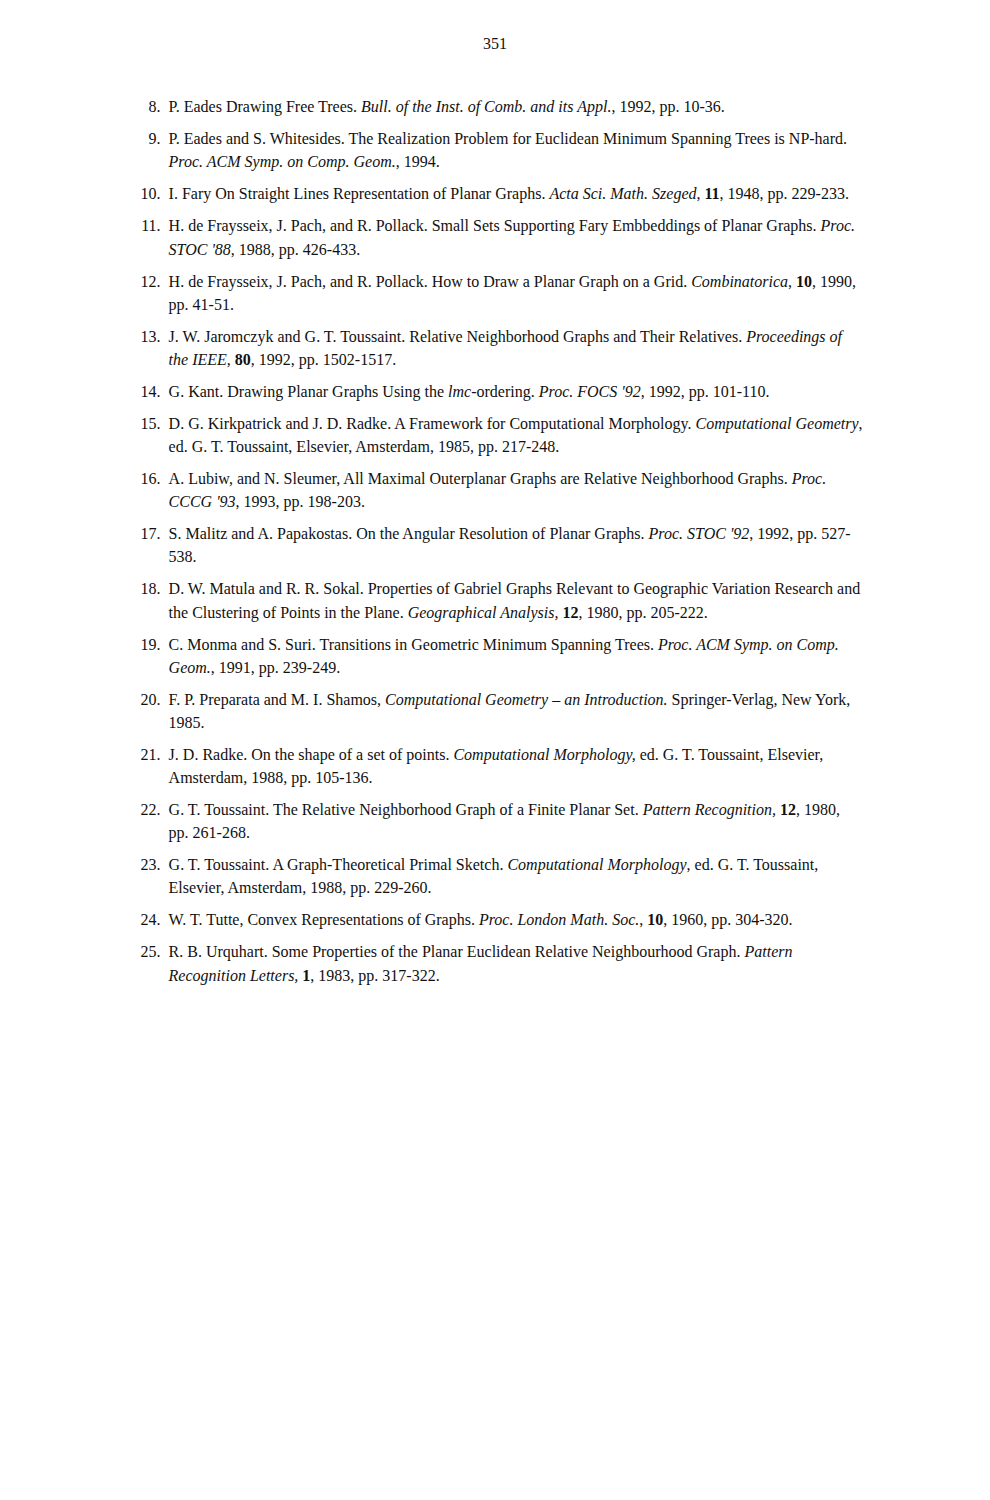351
P. Eades Drawing Free Trees. Bull. of the Inst. of Comb. and its Appl., 1992, pp. 10-36.
P. Eades and S. Whitesides. The Realization Problem for Euclidean Minimum Spanning Trees is NP-hard. Proc. ACM Symp. on Comp. Geom., 1994.
I. Fary On Straight Lines Representation of Planar Graphs. Acta Sci. Math. Szeged, 11, 1948, pp. 229-233.
H. de Fraysseix, J. Pach, and R. Pollack. Small Sets Supporting Fary Embbeddings of Planar Graphs. Proc. STOC '88, 1988, pp. 426-433.
H. de Fraysseix, J. Pach, and R. Pollack. How to Draw a Planar Graph on a Grid. Combinatorica, 10, 1990, pp. 41-51.
J. W. Jaromczyk and G. T. Toussaint. Relative Neighborhood Graphs and Their Relatives. Proceedings of the IEEE, 80, 1992, pp. 1502-1517.
G. Kant. Drawing Planar Graphs Using the lmc-ordering. Proc. FOCS '92, 1992, pp. 101-110.
D. G. Kirkpatrick and J. D. Radke. A Framework for Computational Morphology. Computational Geometry, ed. G. T. Toussaint, Elsevier, Amsterdam, 1985, pp. 217-248.
A. Lubiw, and N. Sleumer, All Maximal Outerplanar Graphs are Relative Neighborhood Graphs. Proc. CCCG '93, 1993, pp. 198-203.
S. Malitz and A. Papakostas. On the Angular Resolution of Planar Graphs. Proc. STOC '92, 1992, pp. 527-538.
D. W. Matula and R. R. Sokal. Properties of Gabriel Graphs Relevant to Geographic Variation Research and the Clustering of Points in the Plane. Geographical Analysis, 12, 1980, pp. 205-222.
C. Monma and S. Suri. Transitions in Geometric Minimum Spanning Trees. Proc. ACM Symp. on Comp. Geom., 1991, pp. 239-249.
F. P. Preparata and M. I. Shamos, Computational Geometry – an Introduction. Springer-Verlag, New York, 1985.
J. D. Radke. On the shape of a set of points. Computational Morphology, ed. G. T. Toussaint, Elsevier, Amsterdam, 1988, pp. 105-136.
G. T. Toussaint. The Relative Neighborhood Graph of a Finite Planar Set. Pattern Recognition, 12, 1980, pp. 261-268.
G. T. Toussaint. A Graph-Theoretical Primal Sketch. Computational Morphology, ed. G. T. Toussaint, Elsevier, Amsterdam, 1988, pp. 229-260.
W. T. Tutte, Convex Representations of Graphs. Proc. London Math. Soc., 10, 1960, pp. 304-320.
R. B. Urquhart. Some Properties of the Planar Euclidean Relative Neighbourhood Graph. Pattern Recognition Letters, 1, 1983, pp. 317-322.